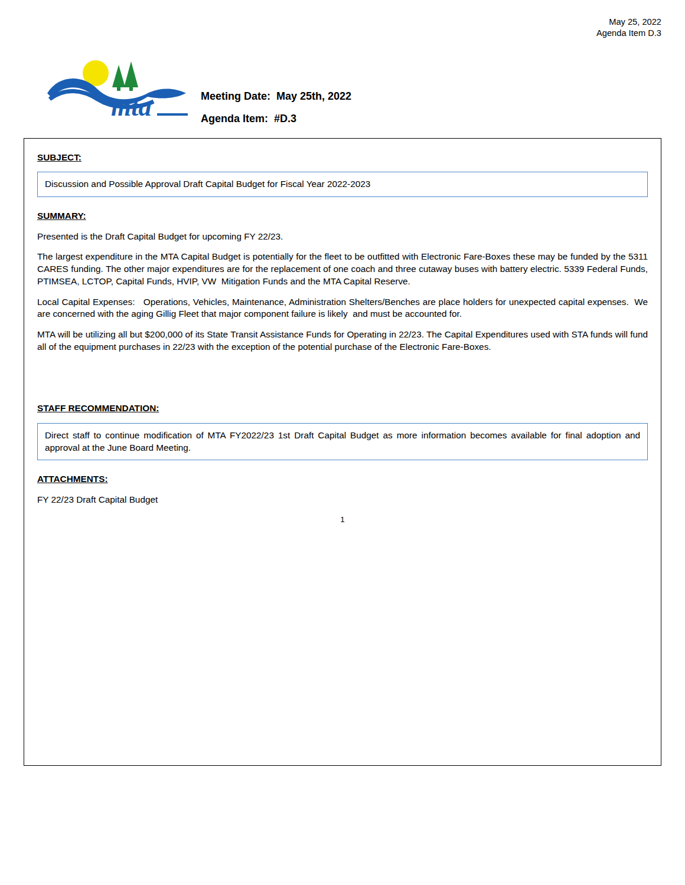May 25, 2022
Agenda Item D.3
mta
Meeting Date: May 25th, 2022
Agenda Item: #D.3
SUBJECT:
Discussion and Possible Approval Draft Capital Budget for Fiscal Year 2022-2023
SUMMARY:
Presented is the Draft Capital Budget for upcoming FY 22/23.
The largest expenditure in the MTA Capital Budget is potentially for the fleet to be outfitted with Electronic Fare-Boxes these may be funded by the 5311 CARES funding. The other major expenditures are for the replacement of one coach and three cutaway buses with battery electric. 5339 Federal Funds, PTIMSEA, LCTOP, Capital Funds, HVIP, VW Mitigation Funds and the MTA Capital Reserve.
Local Capital Expenses: Operations, Vehicles, Maintenance, Administration Shelters/Benches are place holders for unexpected capital expenses. We are concerned with the aging Gillig Fleet that major component failure is likely and must be accounted for.
MTA will be utilizing all but $200,000 of its State Transit Assistance Funds for Operating in 22/23. The Capital Expenditures used with STA funds will fund all of the equipment purchases in 22/23 with the exception of the potential purchase of the Electronic Fare-Boxes.
STAFF RECOMMENDATION:
Direct staff to continue modification of MTA FY2022/23 1st Draft Capital Budget as more information becomes available for final adoption and approval at the June Board Meeting.
ATTACHMENTS:
FY 22/23 Draft Capital Budget
1